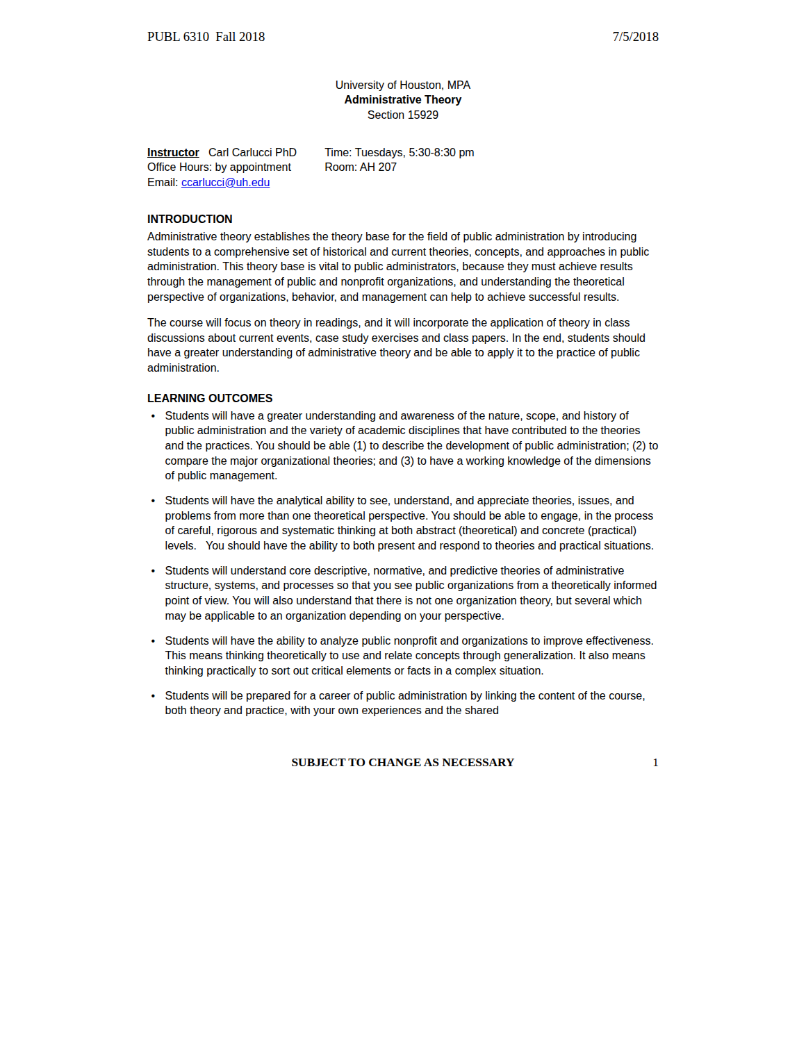PUBL 6310 Fall 2018 7/5/2018
University of Houston, MPA Administrative Theory Section 15929
| Instructor Carl Carlucci PhD | Time: Tuesdays, 5:30-8:30 pm |
| Office Hours: by appointment | Room: AH 207 |
| Email: ccarlucci@uh.edu | |
Introduction
Administrative theory establishes the theory base for the field of public administration by introducing students to a comprehensive set of historical and current theories, concepts, and approaches in public administration. This theory base is vital to public administrators, because they must achieve results through the management of public and nonprofit organizations, and understanding the theoretical perspective of organizations, behavior, and management can help to achieve successful results.
The course will focus on theory in readings, and it will incorporate the application of theory in class discussions about current events, case study exercises and class papers. In the end, students should have a greater understanding of administrative theory and be able to apply it to the practice of public administration.
Learning Outcomes
Students will have a greater understanding and awareness of the nature, scope, and history of public administration and the variety of academic disciplines that have contributed to the theories and the practices. You should be able (1) to describe the development of public administration; (2) to compare the major organizational theories; and (3) to have a working knowledge of the dimensions of public management.
Students will have the analytical ability to see, understand, and appreciate theories, issues, and problems from more than one theoretical perspective. You should be able to engage, in the process of careful, rigorous and systematic thinking at both abstract (theoretical) and concrete (practical) levels. You should have the ability to both present and respond to theories and practical situations.
Students will understand core descriptive, normative, and predictive theories of administrative structure, systems, and processes so that you see public organizations from a theoretically informed point of view. You will also understand that there is not one organization theory, but several which may be applicable to an organization depending on your perspective.
Students will have the ability to analyze public nonprofit and organizations to improve effectiveness. This means thinking theoretically to use and relate concepts through generalization. It also means thinking practically to sort out critical elements or facts in a complex situation.
Students will be prepared for a career of public administration by linking the content of the course, both theory and practice, with your own experiences and the shared
SUBJECT TO CHANGE AS NECESSARY 1